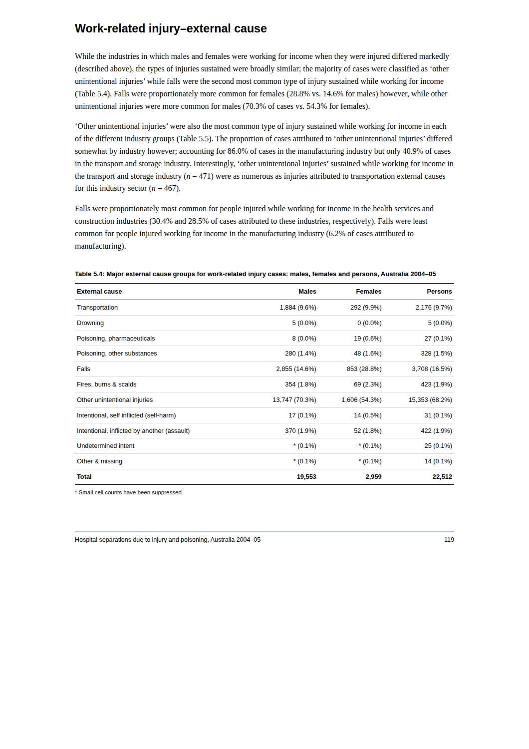Work-related injury–external cause
While the industries in which males and females were working for income when they were injured differed markedly (described above), the types of injuries sustained were broadly similar; the majority of cases were classified as ‘other unintentional injuries’ while falls were the second most common type of injury sustained while working for income (Table 5.4). Falls were proportionately more common for females (28.8% vs. 14.6% for males) however, while other unintentional injuries were more common for males (70.3% of cases vs. 54.3% for females).
‘Other unintentional injuries’ were also the most common type of injury sustained while working for income in each of the different industry groups (Table 5.5). The proportion of cases attributed to ‘other unintentional injuries’ differed somewhat by industry however; accounting for 86.0% of cases in the manufacturing industry but only 40.9% of cases in the transport and storage industry. Interestingly, ‘other unintentional injuries’ sustained while working for income in the transport and storage industry (n = 471) were as numerous as injuries attributed to transportation external causes for this industry sector (n = 467).
Falls were proportionately most common for people injured while working for income in the health services and construction industries (30.4% and 28.5% of cases attributed to these industries, respectively). Falls were least common for people injured working for income in the manufacturing industry (6.2% of cases attributed to manufacturing).
Table 5.4: Major external cause groups for work-related injury cases: males, females and persons, Australia 2004–05
| External cause | Males | Females | Persons |
| --- | --- | --- | --- |
| Transportation | 1,884 (9.6%) | 292 (9.9%) | 2,176 (9.7%) |
| Drowning | 5 (0.0%) | 0 (0.0%) | 5 (0.0%) |
| Poisoning, pharmaceuticals | 8 (0.0%) | 19 (0.6%) | 27 (0.1%) |
| Poisoning, other substances | 280 (1.4%) | 48 (1.6%) | 328 (1.5%) |
| Falls | 2,855 (14.6%) | 853 (28.8%) | 3,708 (16.5%) |
| Fires, burns & scalds | 354 (1.8%) | 69 (2.3%) | 423 (1.9%) |
| Other unintentional injuries | 13,747 (70.3%) | 1,606 (54.3%) | 15,353 (68.2%) |
| Intentional, self inflicted (self-harm) | 17 (0.1%) | 14 (0.5%) | 31 (0.1%) |
| Intentional, inflicted by another (assault) | 370 (1.9%) | 52 (1.8%) | 422 (1.9%) |
| Undetermined intent | * (0.1%) | * (0.1%) | 25 (0.1%) |
| Other & missing | * (0.1%) | * (0.1%) | 14 (0.1%) |
| Total | 19,553 | 2,959 | 22,512 |
* Small cell counts have been suppressed.
Hospital separations due to injury and poisoning, Australia 2004–05 119